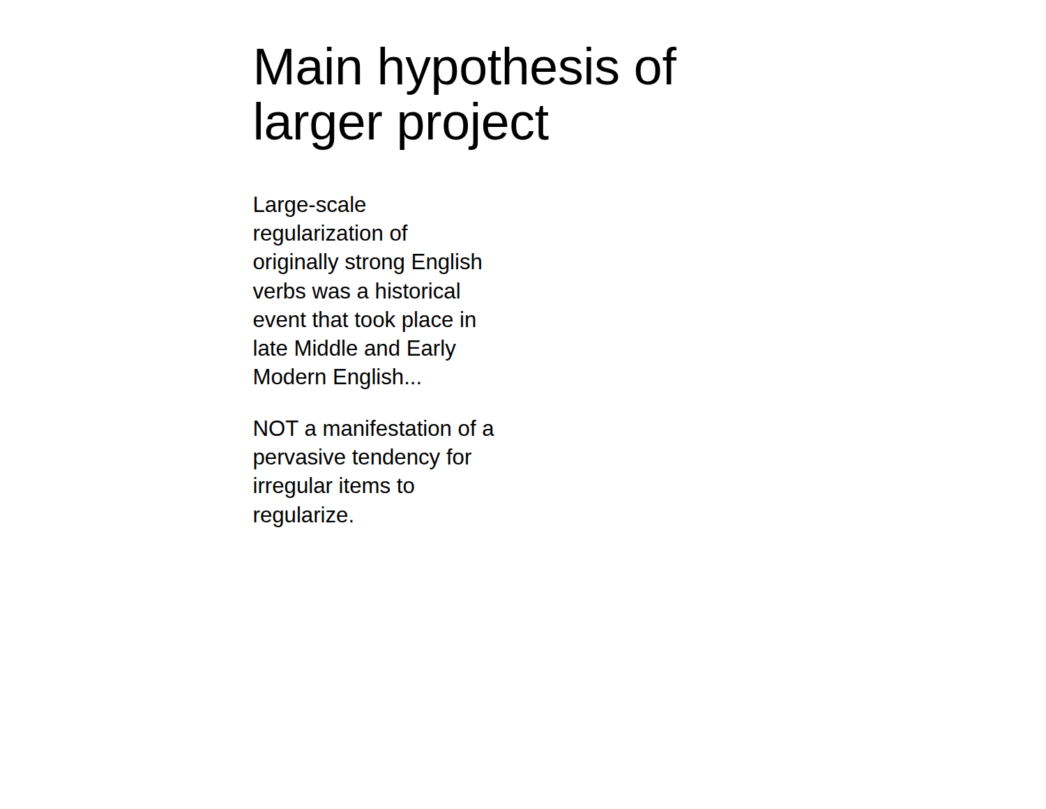Main hypothesis of larger project
Large-scale regularization of originally strong English verbs was a historical event that took place in late Middle and Early Modern English...
NOT a manifestation of a pervasive tendency for irregular items to regularize.